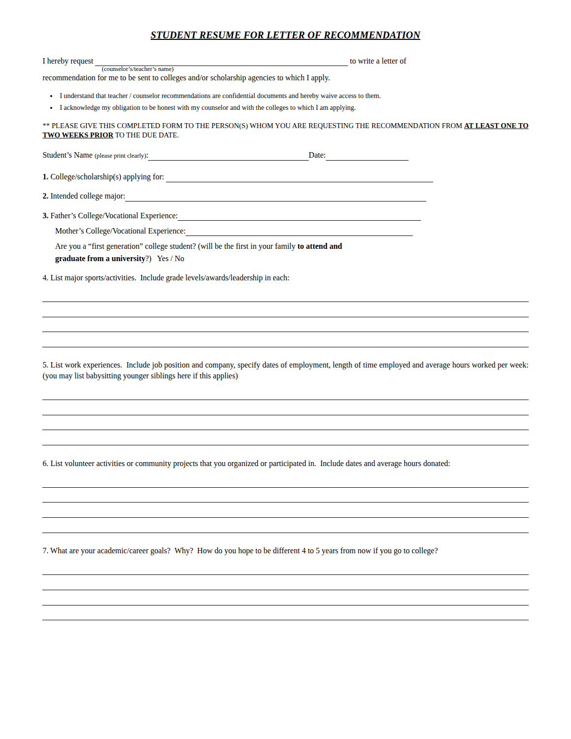STUDENT RESUME FOR LETTER OF RECOMMENDATION
I hereby request to write a letter of
(counselor’s/teacher’s name)
recommendation for me to be sent to colleges and/or scholarship agencies to which I apply.
I understand that teacher / counselor recommendations are confidential documents and hereby waive access to them.
I acknowledge my obligation to be honest with my counselor and with the colleges to which I am applying.
** Please give this completed form to the person(s) whom you are requesting the recommendation from at least one to two weeks prior to the due date.
Student’s Name (please print clearly): Date:
1. College/scholarship(s) applying for:
2. Intended college major:
3. Father’s College/Vocational Experience:
Mother’s College/Vocational Experience:
Are you a “first generation” college student? (will be the first in your family to attend and
graduate from a university?) Yes / No
4. List major sports/activities. Include grade levels/awards/leadership in each:
5. List work experiences. Include job position and company, specify dates of employment, length of time employed and average hours worked per week: (you may list babysitting younger siblings here if this applies)
6. List volunteer activities or community projects that you organized or participated in. Include dates and average hours donated:
7. What are your academic/career goals? Why? How do you hope to be different 4 to 5 years from now if you go to college?